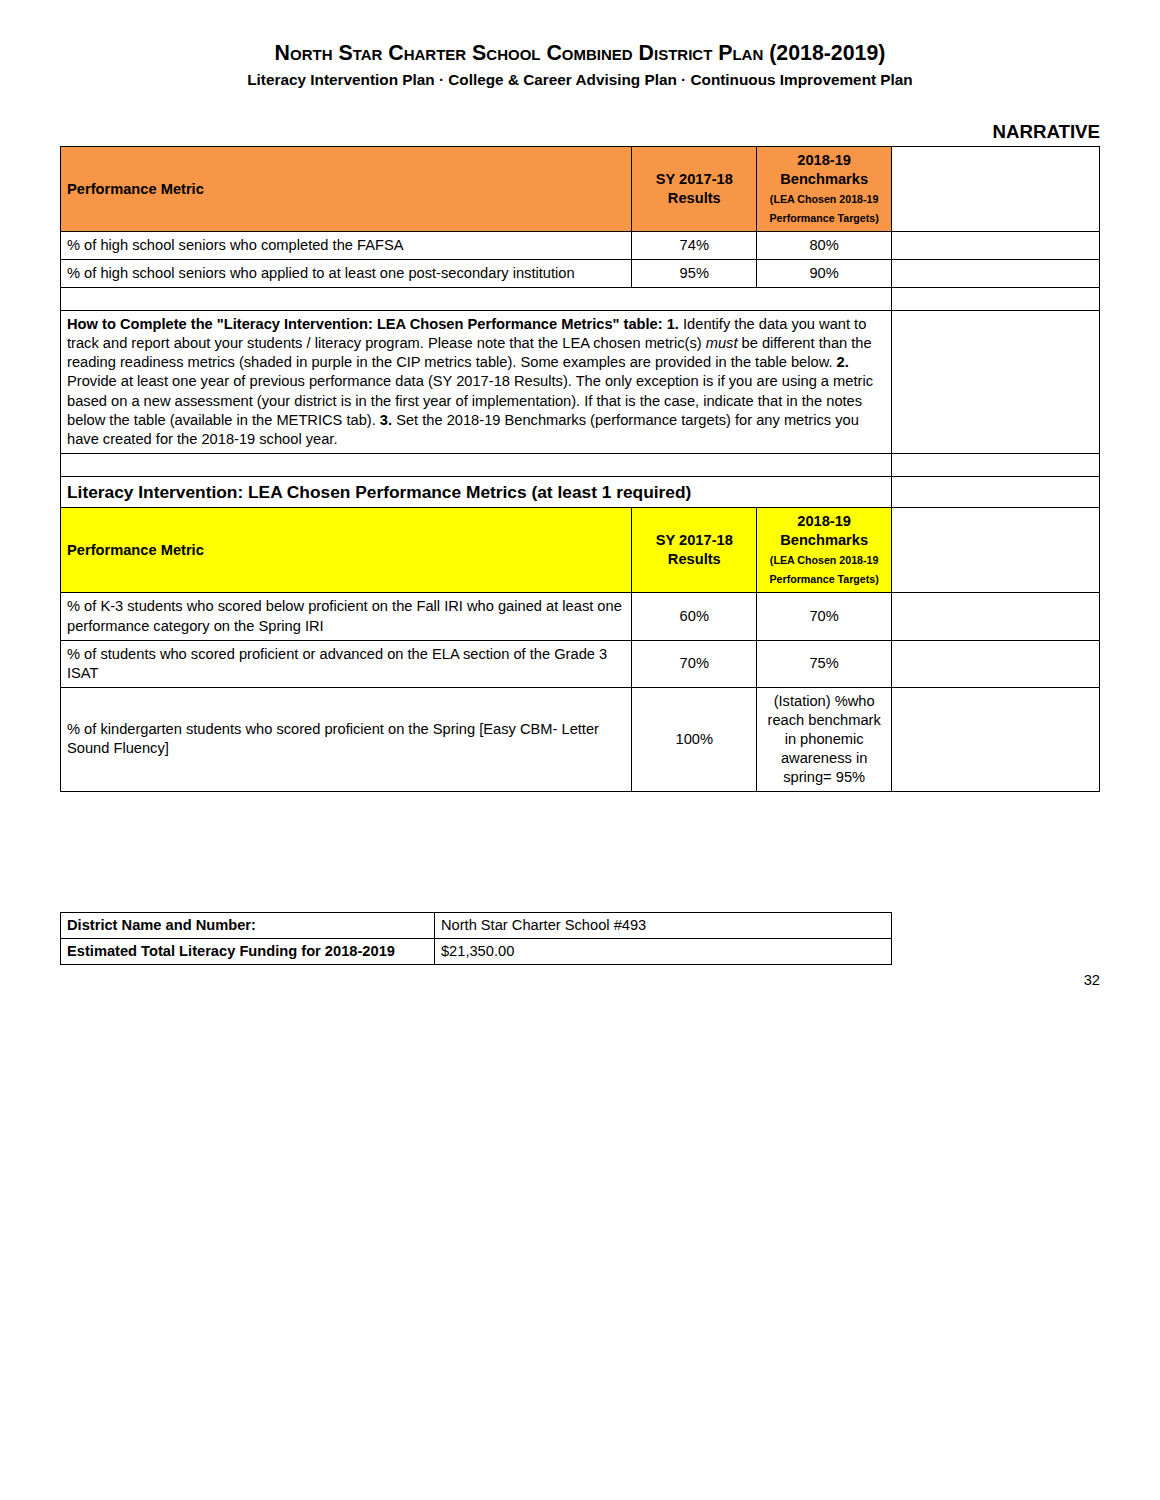North Star Charter School Combined District Plan (2018-2019)
Literacy Intervention Plan · College & Career Advising Plan · Continuous Improvement Plan
NARRATIVE
| Performance Metric | SY 2017-18 Results | 2018-19 Benchmarks (LEA Chosen 2018-19 Performance Targets) | |
| % of high school seniors who completed the FAFSA | 74% | 80% | |
| % of high school seniors who applied to at least one post-secondary institution | 95% | 90% | |
| How to Complete the "Literacy Intervention: LEA Chosen Performance Metrics" table: 1. Identify the data you want to track and report about your students / literacy program. Please note that the LEA chosen metric(s) must be different than the reading readiness metrics (shaded in purple in the CIP metrics table). Some examples are provided in the table below. 2. Provide at least one year of previous performance data (SY 2017-18 Results). The only exception is if you are using a metric based on a new assessment (your district is in the first year of implementation). If that is the case, indicate that in the notes below the table (available in the METRICS tab). 3. Set the 2018-19 Benchmarks (performance targets) for any metrics you have created for the 2018-19 school year. | |
| Literacy Intervention: LEA Chosen Performance Metrics (at least 1 required) | |
| Performance Metric | SY 2017-18 Results | 2018-19 Benchmarks (LEA Chosen 2018-19 Performance Targets) | |
| % of K-3 students who scored below proficient on the Fall IRI who gained at least one performance category on the Spring IRI | 60% | 70% | |
| % of students who scored proficient or advanced on the ELA section of the Grade 3 ISAT | 70% | 75% | |
| % of kindergarten students who scored proficient on the Spring [Easy CBM- Letter Sound Fluency] | 100% | (Istation) %who reach benchmark in phonemic awareness in spring= 95% | |
| District Name and Number: | North Star Charter School #493 |
| Estimated Total Literacy Funding for 2018-2019 | $21,350.00 |
32